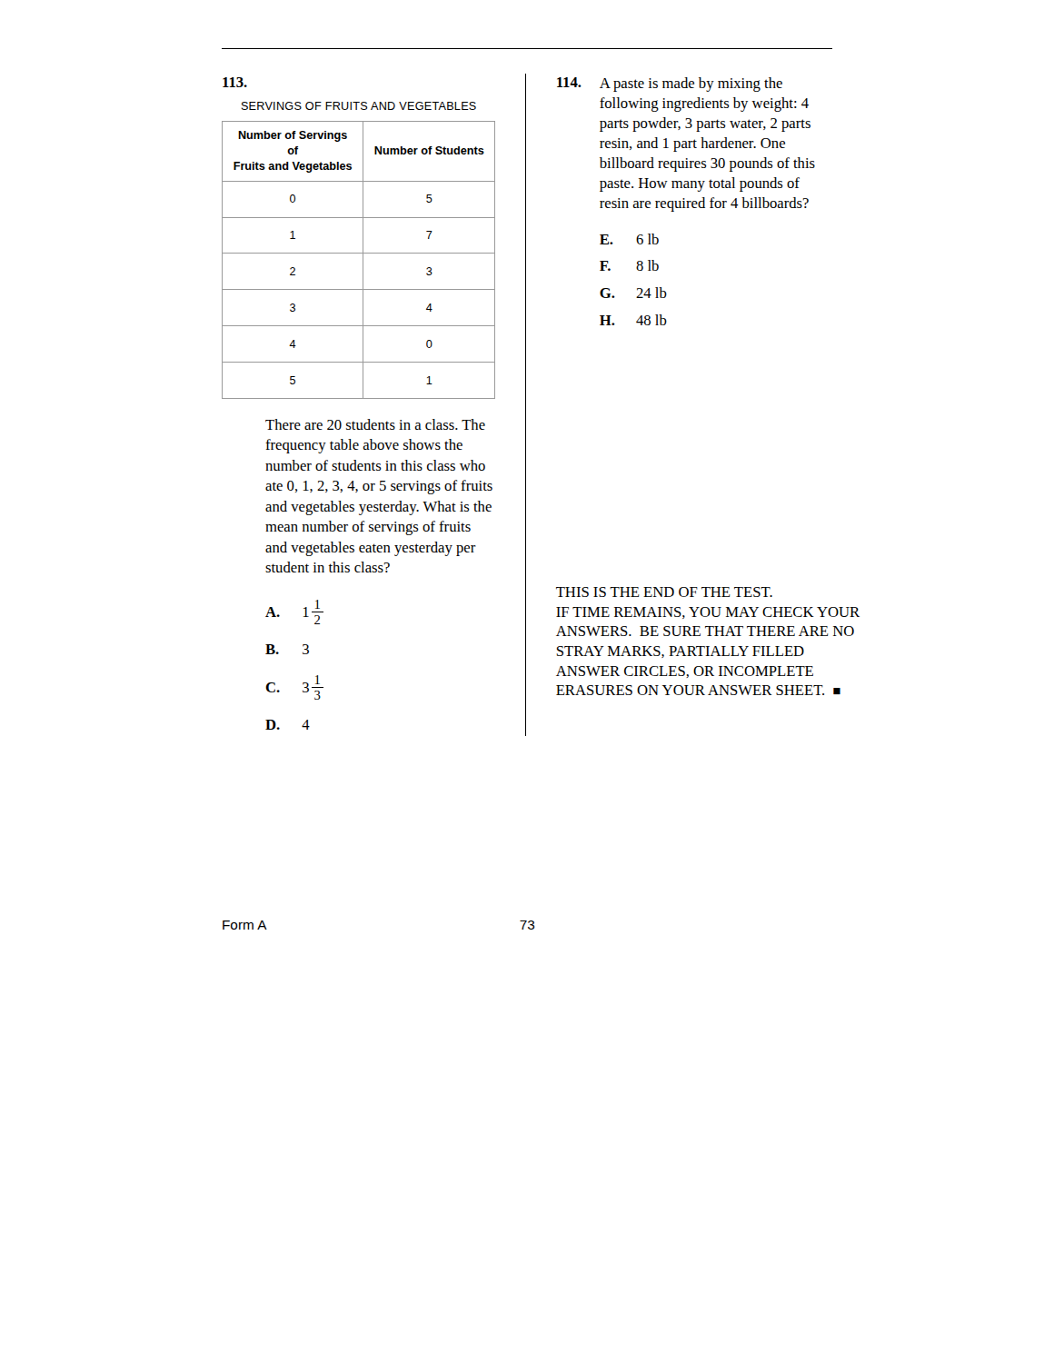113.
SERVINGS OF FRUITS AND VEGETABLES
| Number of Servings of Fruits and Vegetables | Number of Students |
| --- | --- |
| 0 | 5 |
| 1 | 7 |
| 2 | 3 |
| 3 | 4 |
| 4 | 0 |
| 5 | 1 |
There are 20 students in a class. The frequency table above shows the number of students in this class who ate 0, 1, 2, 3, 4, or 5 servings of fruits and vegetables yesterday. What is the mean number of servings of fruits and vegetables eaten yesterday per student in this class?
A. 112
B. 3
C. 313
D. 4
114.
A paste is made by mixing the following ingredients by weight: 4 parts powder, 3 parts water, 2 parts resin, and 1 part hardener. One billboard requires 30 pounds of this paste. How many total pounds of resin are required for 4 billboards?
E. 6 lb
F. 8 lb
G. 24 lb
H. 48 lb
THIS IS THE END OF THE TEST.
IF TIME REMAINS, YOU MAY CHECK YOUR ANSWERS. BE SURE THAT THERE ARE NO STRAY MARKS, PARTIALLY FILLED ANSWER CIRCLES, OR INCOMPLETE ERASURES ON YOUR ANSWER SHEET. ■
Form A 73